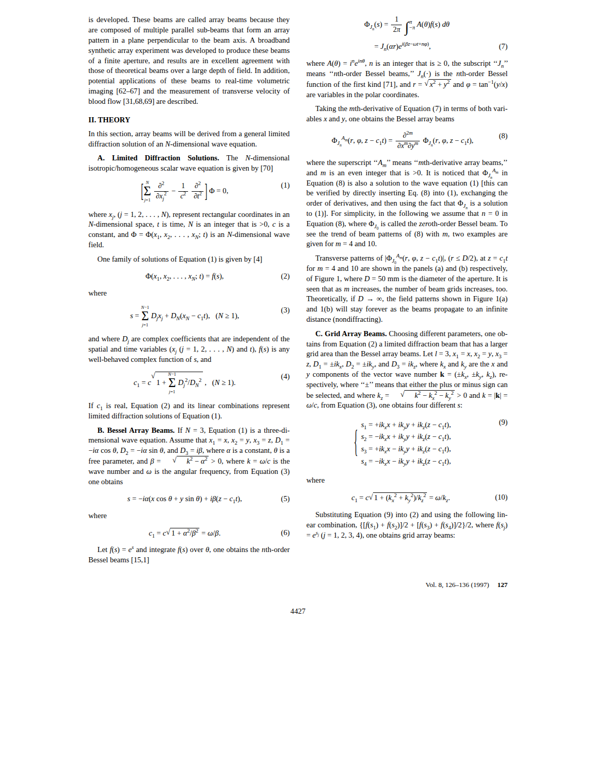is developed. These beams are called array beams because they are composed of multiple parallel sub-beams that form an array pattern in a plane perpendicular to the beam axis. A broadband synthetic array experiment was developed to produce these beams of a finite aperture, and results are in excellent agreement with those of theoretical beams over a large depth of field. In addition, potential applications of these beams to real-time volumetric imaging [62–67] and the measurement of transverse velocity of blood flow [31,68,69] are described.
II. THEORY
In this section, array beams will be derived from a general limited diffraction solution of an N-dimensional wave equation.
A. Limited Diffraction Solutions. The N-dimensional isotropic/homogeneous scalar wave equation is given by [70]
(1) NΣj=1 ∂2∂xj2 − 1 c2 ∂2∂t2 Φ = 0,
where xj, (j = 1, 2, . . . , N), represent rectangular coordinates in an N-dimensional space, t is time, N is an integer that is >0, c is a constant, and Φ = Φ(x1, x2, . . . , xN; t) is an N-dimensional wave field.
One family of solutions of Equation (1) is given by [4]
(2) Φ(x1, x2, . . . , xN; t) = f(s),
where
(3) s = N−1 Σj=1 Djxj + DN(xN − c1t), (N ≥ 1),
and where Dj are complex coefficients that are independent of the spatial and time variables (xj (j = 1, 2, . . . , N) and t), f(s) is any well-behaved complex function of s, and
(4) c1 = c 1 + N−1 Σj=1 Dj2/DN2 , (N ≥ 1).
If c1 is real, Equation (2) and its linear combinations represent limited diffraction solutions of Equation (1).
B. Bessel Array Beams. If N = 3, Equation (1) is a three-dimensional wave equation. Assume that x1 = x, x2 = y, x3 = z, D1 = −iα cos θ, D2 = −iα sin θ, and D3 = iβ, where α is a constant, θ is a free parameter, and β = k2 − α2 > 0, where k = ω/c is the wave number and ω is the angular frequency, from Equation (3) one obtains
(5) s = −iα(x cos θ + y sin θ) + iβ(z − c1t),
where
(6) c1 = c 1 + α2/β2 = ω/β.
Let f(s) = es and integrate f(s) over θ, one obtains the nth-order Bessel beams [15,1]
ΦJn(s) = 12π ∫π−π A(θ)f(s) dθ
(7) = Jn(αr)ei(βz−ωt+nφ),
where A(θ) = ineinθ, n is an integer that is ≥ 0, the subscript ‘‘Jn’’ means ‘‘nth-order Bessel beams,’’ Jn(·) is the nth-order Bessel function of the first kind [71], and r = x2 + y2 and φ = tan−1(y/x) are variables in the polar coordinates.
Taking the mth-derivative of Equation (7) in terms of both variables x and y, one obtains the Bessel array beams
(8) ΦJnAm(r, φ, z − c1t) = ∂2m∂xm∂ym ΦJn(r, φ, z − c1t),
where the superscript ‘‘Am’’ means ‘‘mth-derivative array beams,’’ and m is an even integer that is >0. It is noticed that ΦJnAm in Equation (8) is also a solution to the wave equation (1) [this can be verified by directly inserting Eq. (8) into (1), exchanging the order of derivatives, and then using the fact that ΦJn is a solution to (1)]. For simplicity, in the following we assume that n = 0 in Equation (8), where ΦJ0 is called the zeroth-order Bessel beam. To see the trend of beam patterns of (8) with m, two examples are given for m = 4 and 10.
Transverse patterns of |ΦJ0Am(r, φ, z − c1t)|, (r ≤ D/2), at z = c1t for m = 4 and 10 are shown in the panels (a) and (b) respectively, of Figure 1, where D = 50 mm is the diameter of the aperture. It is seen that as m increases, the number of beam grids increases, too. Theoretically, if D → ∞, the field patterns shown in Figure 1(a) and 1(b) will stay forever as the beams propagate to an infinite distance (nondiffracting).
C. Grid Array Beams. Choosing different parameters, one obtains from Equation (2) a limited diffraction beam that has a larger grid area than the Bessel array beams. Let l = 3, x1 = x, x2 = y, x3 = z, D1 = ±ikx, D2 = ±iky, and D3 = ikz, where kx and ky are the x and y components of the vector wave number k = (±kx, ±ky, kz), respectively, where ‘‘±’’ means that either the plus or minus sign can be selected, and where kz = k2 − kx2 − ky2 > 0 and k = |k| = ω/c, from Equation (3), one obtains four different s:
(9) s1 = +ikxx + ikyy + ikz(z − c1t), s2 = −ikxx + ikyy + ikz(z − c1t), s3 = +ikxx − ikyy + ikz(z − c1t), s4 = −ikxx − ikyy + ikz(z − c1t),
where
(10) c1 = c 1 + (kx2 + ky2)/kz2 = ω/kz.
Substituting Equation (9) into (2) and using the following linear combination, {[f(s1) + f(s2)]/2 + [f(s3) + f(s4)]/2}/2, where f(sj) = esj (j = 1, 2, 3, 4), one obtains grid array beams:
Vol. 8, 126–136 (1997) 127
4427